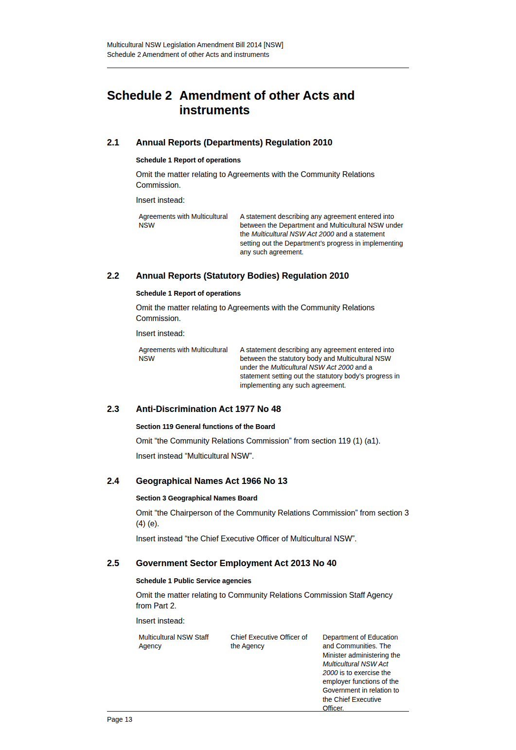Multicultural NSW Legislation Amendment Bill 2014 [NSW] Schedule 2 Amendment of other Acts and instruments
Schedule 2 Amendment of other Acts and instruments
2.1 Annual Reports (Departments) Regulation 2010
Schedule 1 Report of operations
Omit the matter relating to Agreements with the Community Relations Commission.
Insert instead:
| Agreements with Multicultural NSW | A statement describing any agreement entered into between the Department and Multicultural NSW under the Multicultural NSW Act 2000 and a statement setting out the Department’s progress in implementing any such agreement. |
2.2 Annual Reports (Statutory Bodies) Regulation 2010
Schedule 1 Report of operations
Omit the matter relating to Agreements with the Community Relations Commission.
Insert instead:
| Agreements with Multicultural NSW | A statement describing any agreement entered into between the statutory body and Multicultural NSW under the Multicultural NSW Act 2000 and a statement setting out the statutory body’s progress in implementing any such agreement. |
2.3 Anti-Discrimination Act 1977 No 48
Section 119 General functions of the Board
Omit “the Community Relations Commission” from section 119 (1) (a1).
Insert instead “Multicultural NSW”.
2.4 Geographical Names Act 1966 No 13
Section 3 Geographical Names Board
Omit “the Chairperson of the Community Relations Commission” from section 3 (4) (e).
Insert instead “the Chief Executive Officer of Multicultural NSW”.
2.5 Government Sector Employment Act 2013 No 40
Schedule 1 Public Service agencies
Omit the matter relating to Community Relations Commission Staff Agency from Part 2.
Insert instead:
| Multicultural NSW Staff Agency | Chief Executive Officer of the Agency | Department of Education and Communities. The Minister administering the Multicultural NSW Act 2000 is to exercise the employer functions of the Government in relation to the Chief Executive Officer. |
Page 13